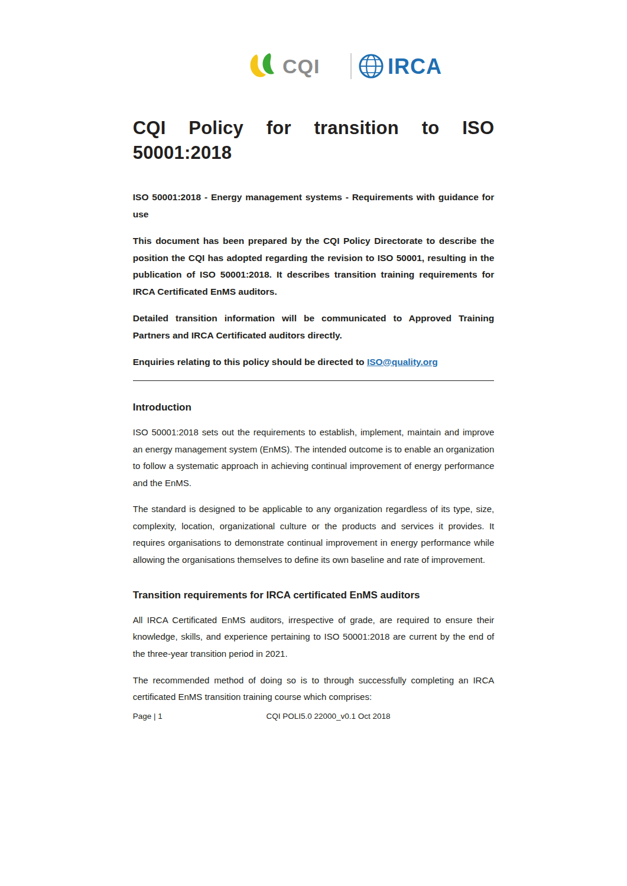CQI IRCA
CQI Policy for transition to ISO 50001:2018
ISO 50001:2018 - Energy management systems - Requirements with guidance for use
This document has been prepared by the CQI Policy Directorate to describe the position the CQI has adopted regarding the revision to ISO 50001, resulting in the publication of ISO 50001:2018. It describes transition training requirements for IRCA Certificated EnMS auditors.
Detailed transition information will be communicated to Approved Training Partners and IRCA Certificated auditors directly.
Enquiries relating to this policy should be directed to ISO@quality.org
Introduction
ISO 50001:2018 sets out the requirements to establish, implement, maintain and improve an energy management system (EnMS). The intended outcome is to enable an organization to follow a systematic approach in achieving continual improvement of energy performance and the EnMS.
The standard is designed to be applicable to any organization regardless of its type, size, complexity, location, organizational culture or the products and services it provides. It requires organisations to demonstrate continual improvement in energy performance while allowing the organisations themselves to define its own baseline and rate of improvement.
Transition requirements for IRCA certificated EnMS auditors
All IRCA Certificated EnMS auditors, irrespective of grade, are required to ensure their knowledge, skills, and experience pertaining to ISO 50001:2018 are current by the end of the three-year transition period in 2021.
The recommended method of doing so is to through successfully completing an IRCA certificated EnMS transition training course which comprises:
Page | 1
CQI POLI5.0 22000_v0.1 Oct 2018